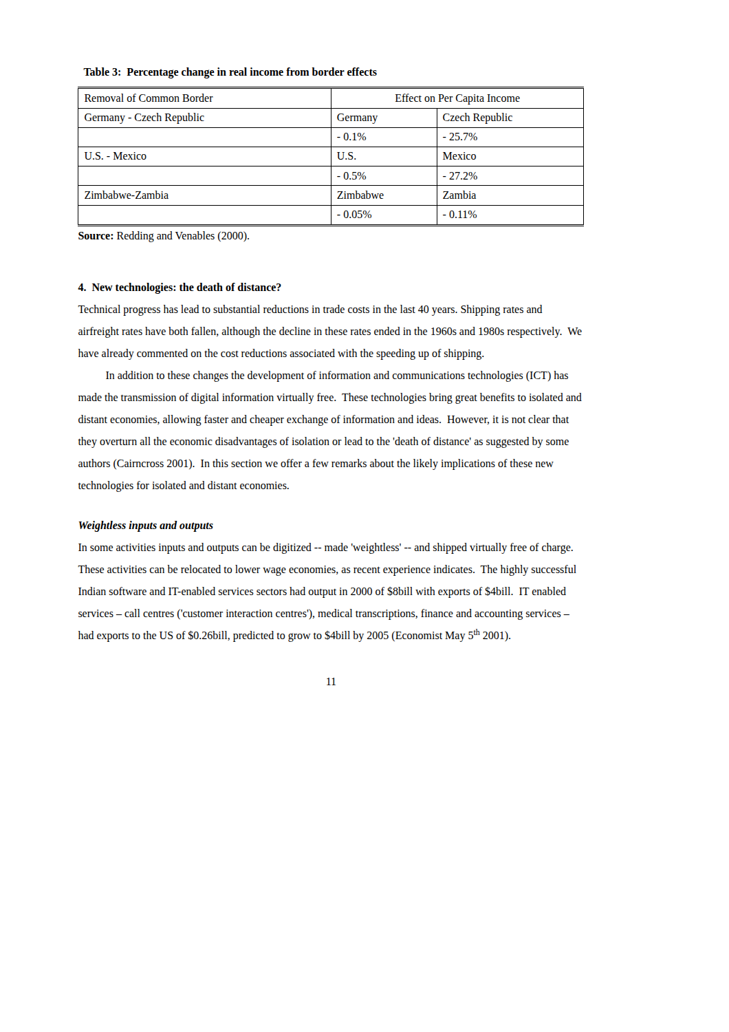Table 3: Percentage change in real income from border effects
| Removal of Common Border | Effect on Per Capita Income |
| Germany - Czech Republic | Germany | Czech Republic |
| | - 0.1% | - 25.7% |
| U.S. - Mexico | U.S. | Mexico |
| | - 0.5% | - 27.2% |
| Zimbabwe-Zambia | Zimbabwe | Zambia |
| | - 0.05% | - 0.11% |
Source: Redding and Venables (2000).
4. New technologies: the death of distance?
Technical progress has lead to substantial reductions in trade costs in the last 40 years. Shipping rates and airfreight rates have both fallen, although the decline in these rates ended in the 1960s and 1980s respectively. We have already commented on the cost reductions associated with the speeding up of shipping.
In addition to these changes the development of information and communications technologies (ICT) has made the transmission of digital information virtually free. These technologies bring great benefits to isolated and distant economies, allowing faster and cheaper exchange of information and ideas. However, it is not clear that they overturn all the economic disadvantages of isolation or lead to the 'death of distance' as suggested by some authors (Cairncross 2001). In this section we offer a few remarks about the likely implications of these new technologies for isolated and distant economies.
Weightless inputs and outputs
In some activities inputs and outputs can be digitized -- made 'weightless' -- and shipped virtually free of charge. These activities can be relocated to lower wage economies, as recent experience indicates. The highly successful Indian software and IT-enabled services sectors had output in 2000 of $8bill with exports of $4bill. IT enabled services – call centres ('customer interaction centres'), medical transcriptions, finance and accounting services – had exports to the US of $0.26bill, predicted to grow to $4bill by 2005 (Economist May 5th 2001).
11